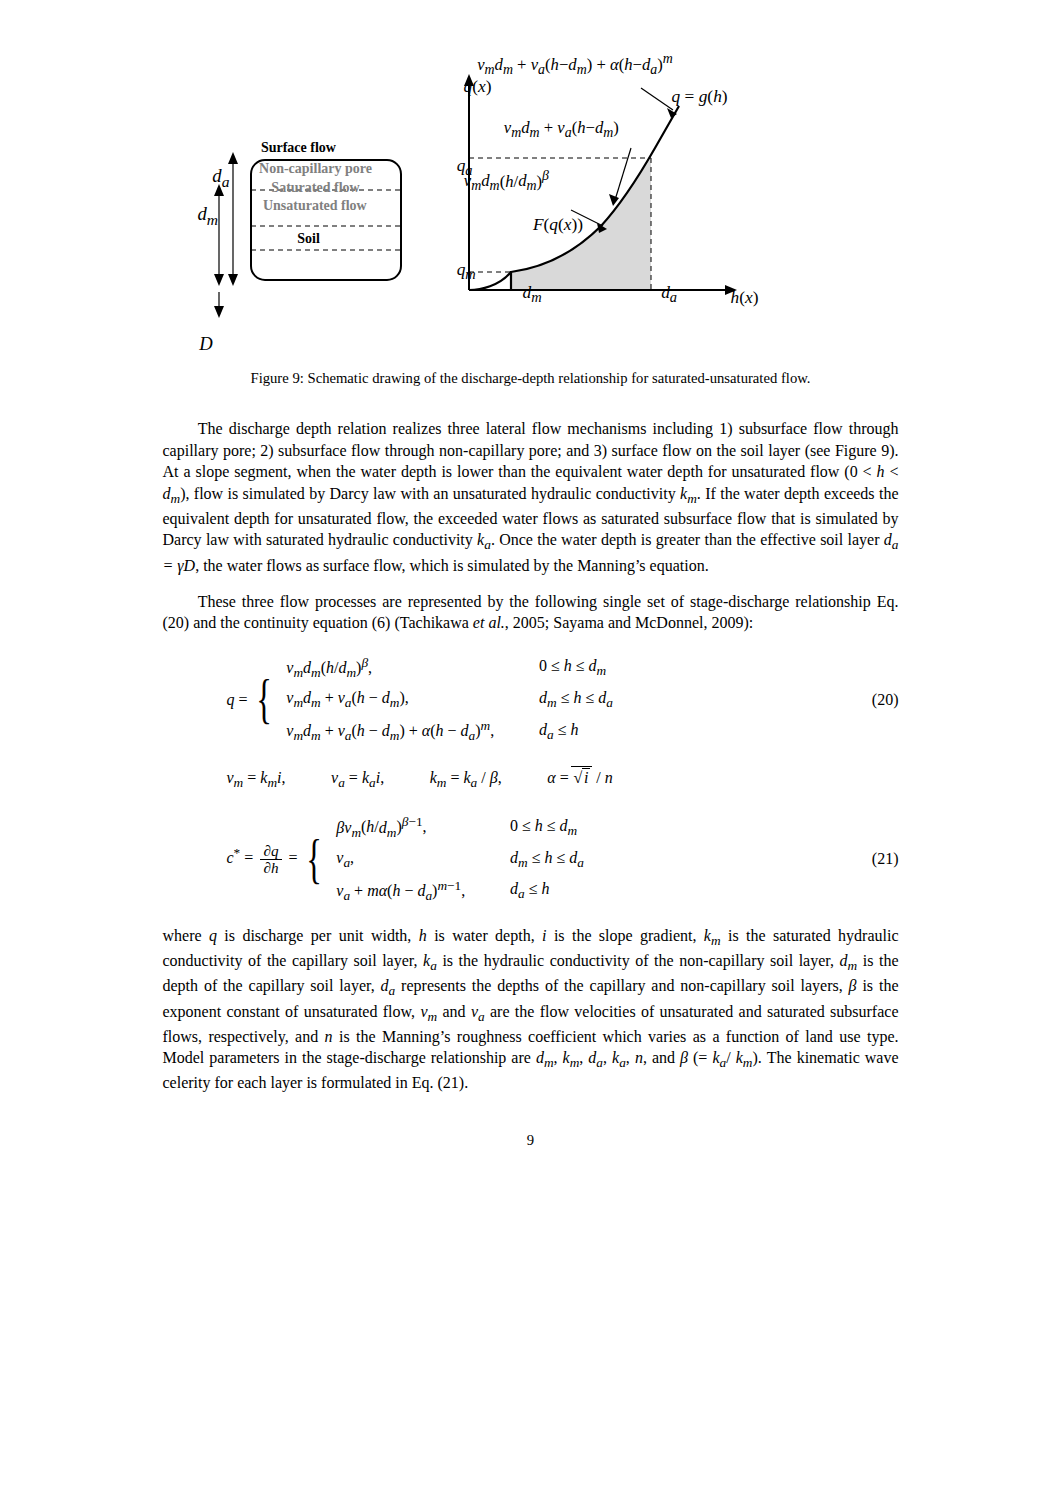da
dm
D
Surface flow
Non-capillary pore
Saturated flow
Unsaturated flow
Soil
q(x)
q = g(h)
h(x)
qa
qm
dm
da
vmdm + va(h−dm) + α(h−da)m
vmdm + va(h−dm)
vmdm(h/dm)β
F(q(x))
Figure 9: Schematic drawing of the discharge-depth relationship for saturated-unsaturated flow.
The discharge depth relation realizes three lateral flow mechanisms including 1) subsurface flow through capillary pore; 2) subsurface flow through non-capillary pore; and 3) surface flow on the soil layer (see Figure 9). At a slope segment, when the water depth is lower than the equivalent water depth for unsaturated flow (0 < h < dm), flow is simulated by Darcy law with an unsaturated hydraulic conductivity km. If the water depth exceeds the equivalent depth for unsaturated flow, the exceeded water flows as saturated subsurface flow that is simulated by Darcy law with saturated hydraulic conductivity ka. Once the water depth is greater than the effective soil layer da = γD, the water flows as surface flow, which is simulated by the Manning’s equation.
These three flow processes are represented by the following single set of stage-discharge relationship Eq. (20) and the continuity equation (6) (Tachikawa et al., 2005; Sayama and McDonnel, 2009):
q ={
| v m d m ( h / d m ) β , | 0 ≤ h ≤ d m |
| v m d m + v a ( h − d m ), | d m ≤ h ≤ d a |
| v m d m + v a ( h − d m ) + α ( h − d a ) m , | d a ≤ h |
(20)
νm = kmi, νa = kai, km = ka / β, α = √i / n
c* = ∂q∂h ={
| βv m ( h / d m ) β −1 , | 0 ≤ h ≤ d m |
| v a , | d m ≤ h ≤ d a |
| v a + mα ( h − d a ) m −1 , | d a ≤ h |
(21)
where q is discharge per unit width, h is water depth, i is the slope gradient, km is the saturated hydraulic conductivity of the capillary soil layer, ka is the hydraulic conductivity of the non-capillary soil layer, dm is the depth of the capillary soil layer, da represents the depths of the capillary and non-capillary soil layers, β is the exponent constant of unsaturated flow, vm and va are the flow velocities of unsaturated and saturated subsurface flows, respectively, and n is the Manning’s roughness coefficient which varies as a function of land use type. Model parameters in the stage-discharge relationship are dm, km, da, ka, n, and β (= ka/ km). The kinematic wave celerity for each layer is formulated in Eq. (21).
9